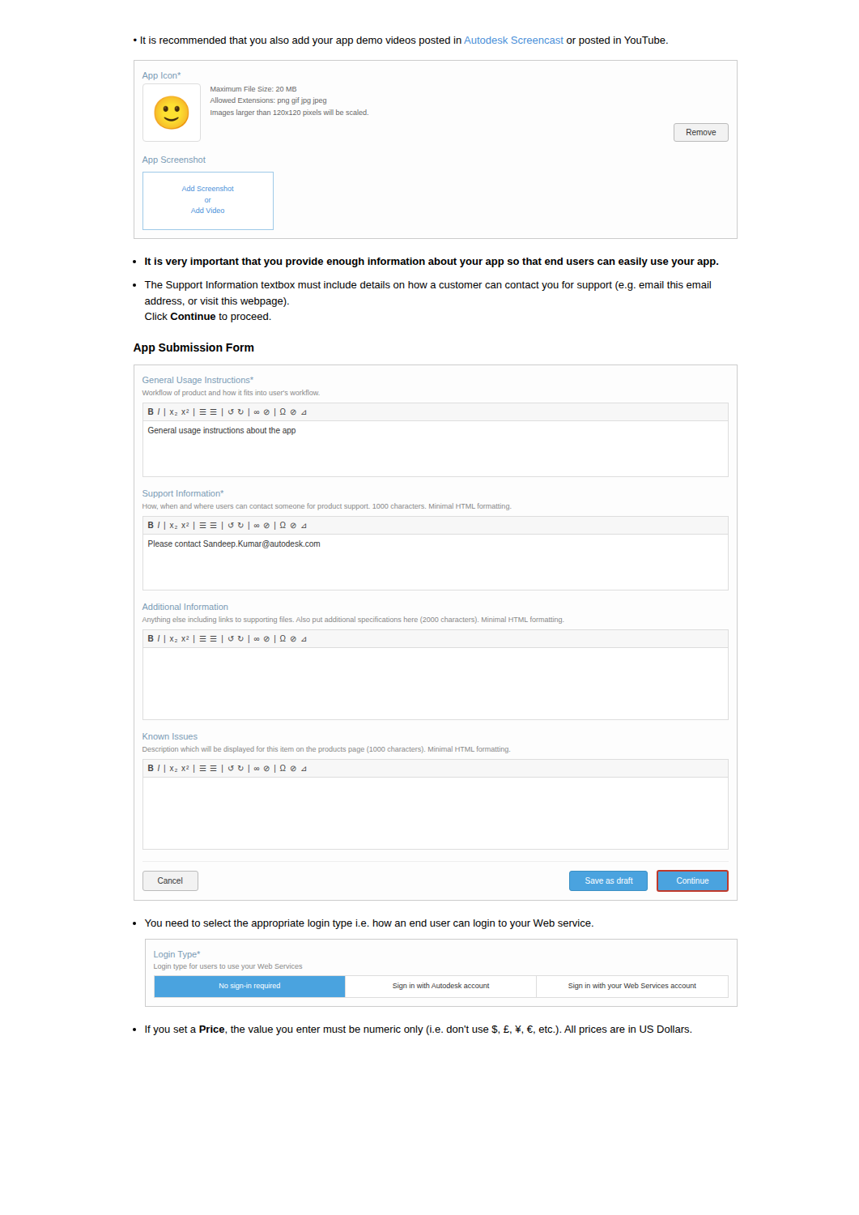• It is recommended that you also add your app demo videos posted in Autodesk Screencast or posted in YouTube.
App Icon*
🙂
Maximum File Size: 20 MB
Allowed Extensions: png gif jpg jpeg
Images larger than 120x120 pixels will be scaled.
Remove
App Screenshot
Add Screenshot or Add Video
It is very important that you provide enough information about your app so that end users can easily use your app.
The Support Information textbox must include details on how a customer can contact you for support (e.g. email this email address, or visit this webpage).
Click Continue to proceed.
App Submission Form
General Usage Instructions*
Workflow of product and how it fits into user's workflow.
B I | x₂ x² | ☰ ☰ | ↺ ↻ | ∞ ⊘ | Ω ⊘ ⊿
General usage instructions about the app
Support Information*
How, when and where users can contact someone for product support. 1000 characters. Minimal HTML formatting.
B I | x₂ x² | ☰ ☰ | ↺ ↻ | ∞ ⊘ | Ω ⊘ ⊿
Please contact Sandeep.Kumar@autodesk.com
Additional Information
Anything else including links to supporting files. Also put additional specifications here (2000 characters). Minimal HTML formatting.
B I | x₂ x² | ☰ ☰ | ↺ ↻ | ∞ ⊘ | Ω ⊘ ⊿
Known Issues
Description which will be displayed for this item on the products page (1000 characters). Minimal HTML formatting.
B I | x₂ x² | ☰ ☰ | ↺ ↻ | ∞ ⊘ | Ω ⊘ ⊿
Cancel
Save as draft Continue
You need to select the appropriate login type i.e. how an end user can login to your Web service.
Login Type*
Login type for users to use your Web Services
No sign-in required
Sign in with Autodesk account
Sign in with your Web Services account
If you set a Price, the value you enter must be numeric only (i.e. don't use $, £, ¥, €, etc.). All prices are in US Dollars.